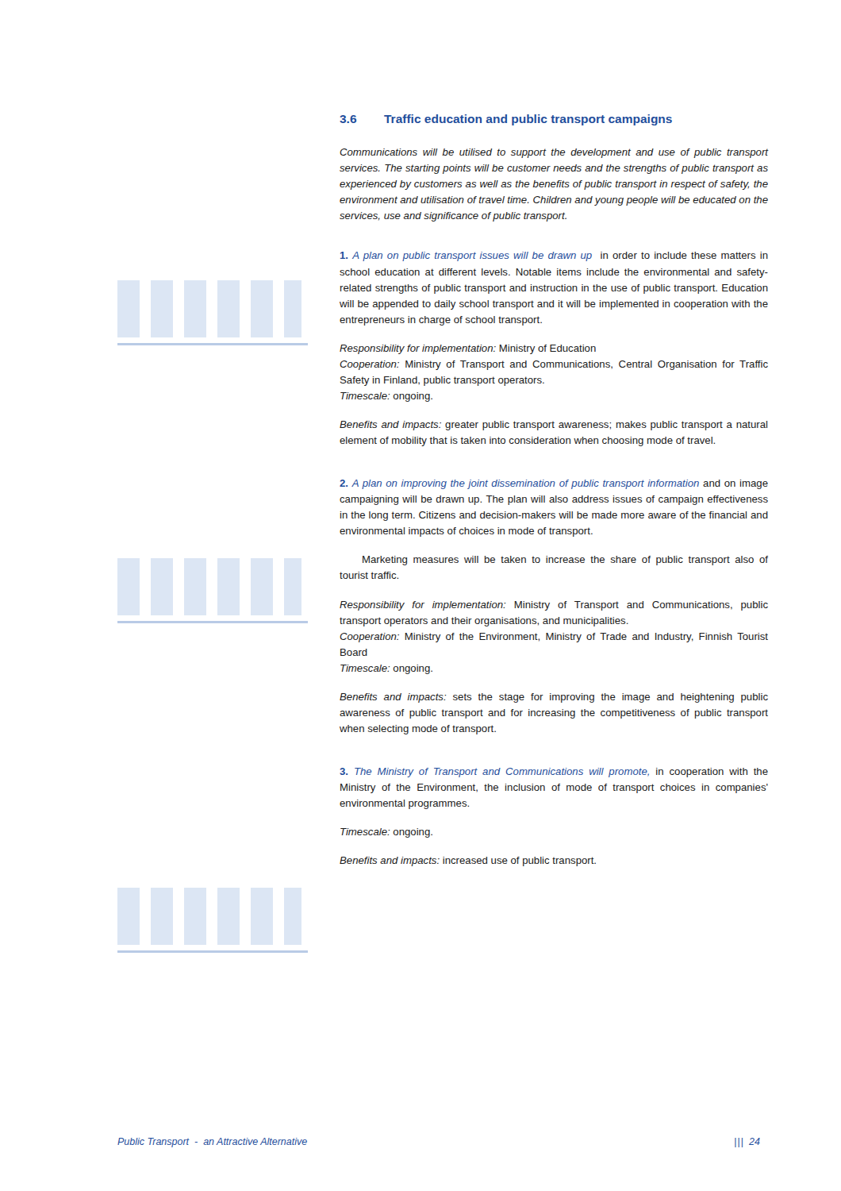3.6 Traffic education and public transport campaigns
Communications will be utilised to support the development and use of public transport services. The starting points will be customer needs and the strengths of public transport as experienced by customers as well as the benefits of public transport in respect of safety, the environment and utilisation of travel time. Children and young people will be educated on the services, use and significance of public transport.
1. A plan on public transport issues will be drawn up in order to include these matters in school education at different levels. Notable items include the environmental and safety-related strengths of public transport and instruction in the use of public transport. Education will be appended to daily school transport and it will be implemented in cooperation with the entrepreneurs in charge of school transport.
Responsibility for implementation: Ministry of Education
Cooperation: Ministry of Transport and Communications, Central Organisation for Traffic Safety in Finland, public transport operators.
Timescale: ongoing.
Benefits and impacts: greater public transport awareness; makes public transport a natural element of mobility that is taken into consideration when choosing mode of travel.
2. A plan on improving the joint dissemination of public transport information and on image campaigning will be drawn up. The plan will also address issues of campaign effectiveness in the long term. Citizens and decision-makers will be made more aware of the financial and environmental impacts of choices in mode of transport.
Marketing measures will be taken to increase the share of public transport also of tourist traffic.
Responsibility for implementation: Ministry of Transport and Communications, public transport operators and their organisations, and municipalities.
Cooperation: Ministry of the Environment, Ministry of Trade and Industry, Finnish Tourist Board
Timescale: ongoing.
Benefits and impacts: sets the stage for improving the image and heightening public awareness of public transport and for increasing the competitiveness of public transport when selecting mode of transport.
3. The Ministry of Transport and Communications will promote, in cooperation with the Ministry of the Environment, the inclusion of mode of transport choices in companies' environmental programmes.
Timescale: ongoing.
Benefits and impacts: increased use of public transport.
Public Transport - an Attractive Alternative 24 |||